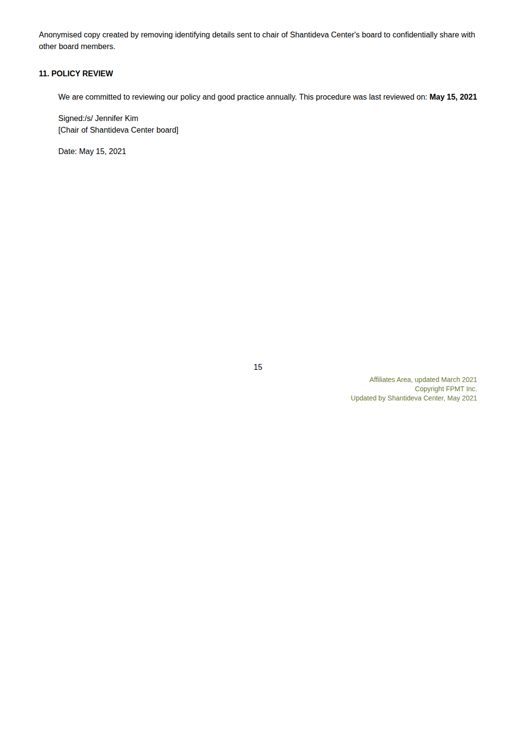Anonymised copy created by removing identifying details sent to chair of Shantideva Center's board to confidentially share with other board members.
11. POLICY REVIEW
We are committed to reviewing our policy and good practice annually. This procedure was last reviewed on: May 15, 2021
Signed:/s/ Jennifer Kim
[Chair of Shantideva Center board]
Date: May 15, 2021
15
Affiliates Area, updated March 2021
Copyright FPMT Inc.
Updated by Shantideva Center, May 2021